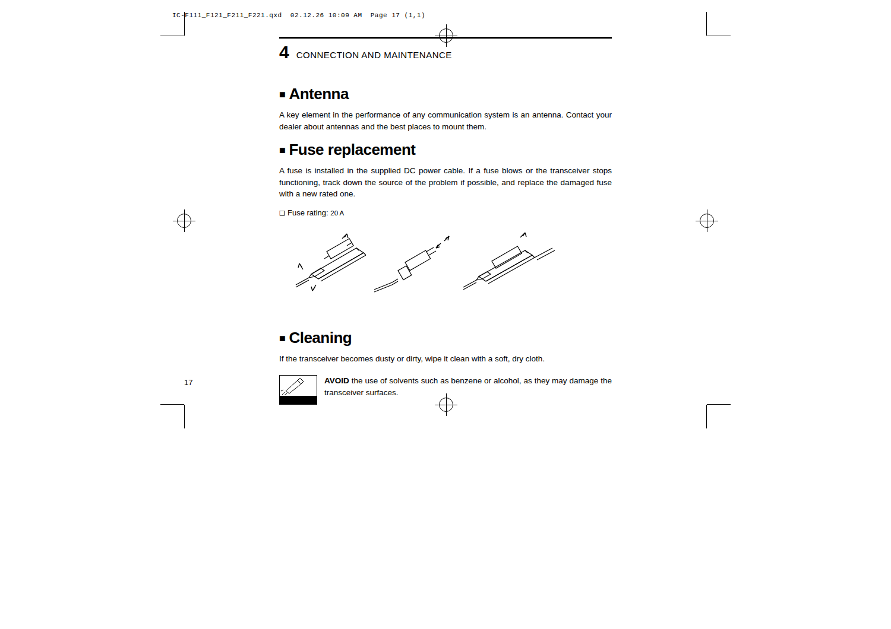IC-F111_F121_F211_F221.qxd 02.12.26 10:09 AM Page 17 (1,1)
4 CONNECTION AND MAINTENANCE
■Antenna
A key element in the performance of any communication system is an antenna. Contact your dealer about antennas and the best places to mount them.
■Fuse replacement
A fuse is installed in the supplied DC power cable. If a fuse blows or the transceiver stops functioning, track down the source of the problem if possible, and replace the damaged fuse with a new rated one.
❑Fuse rating: 20 A
■Cleaning
If the transceiver becomes dusty or dirty, wipe it clean with a soft, dry cloth.
AVOID the use of solvents such as benzene or alcohol, as they may damage the transceiver surfaces.
17